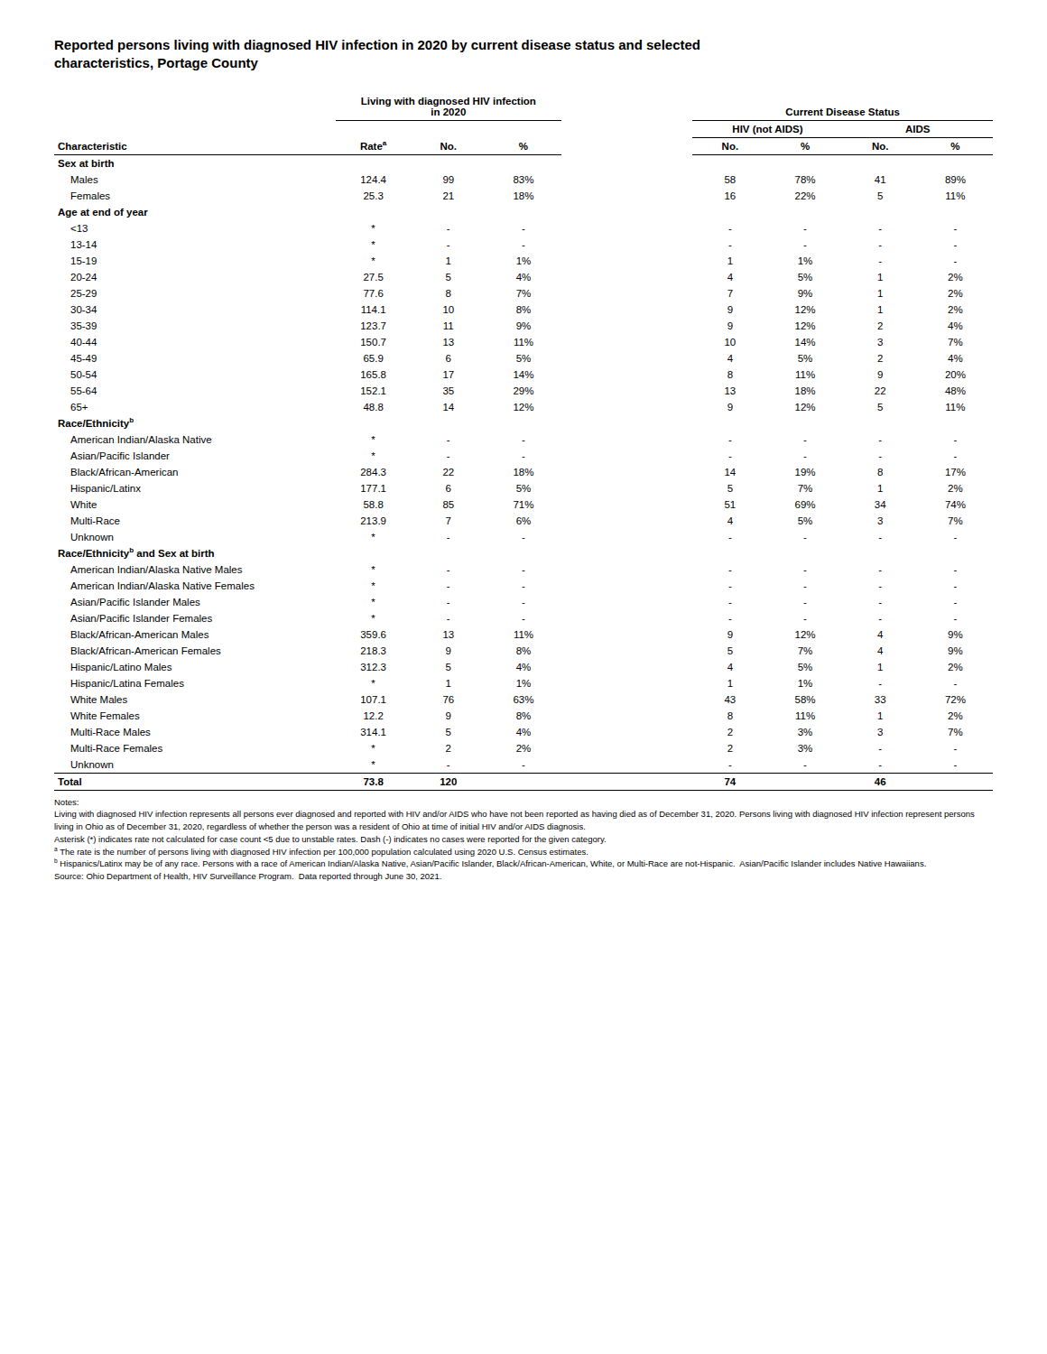Reported persons living with diagnosed HIV infection in 2020 by current disease status and selected
characteristics, Portage County
| | Living with diagnosed HIV infection in 2020 | | Current Disease Status |
| --- | --- | --- | --- |
| | | | HIV (not AIDS) | AIDS |
| Characteristic | Rate a | No. | % | | No. | % | No. | % |
| Sex at birth |
| Males | 124.4 | 99 | 83% | | 58 | 78% | 41 | 89% |
| Females | 25.3 | 21 | 18% | | 16 | 22% | 5 | 11% |
| Age at end of year |
| <13 | * | - | - | | - | - | - | - |
| 13-14 | * | - | - | | - | - | - | - |
| 15-19 | * | 1 | 1% | | 1 | 1% | - | - |
| 20-24 | 27.5 | 5 | 4% | | 4 | 5% | 1 | 2% |
| 25-29 | 77.6 | 8 | 7% | | 7 | 9% | 1 | 2% |
| 30-34 | 114.1 | 10 | 8% | | 9 | 12% | 1 | 2% |
| 35-39 | 123.7 | 11 | 9% | | 9 | 12% | 2 | 4% |
| 40-44 | 150.7 | 13 | 11% | | 10 | 14% | 3 | 7% |
| 45-49 | 65.9 | 6 | 5% | | 4 | 5% | 2 | 4% |
| 50-54 | 165.8 | 17 | 14% | | 8 | 11% | 9 | 20% |
| 55-64 | 152.1 | 35 | 29% | | 13 | 18% | 22 | 48% |
| 65+ | 48.8 | 14 | 12% | | 9 | 12% | 5 | 11% |
| Race/Ethnicity b |
| American Indian/Alaska Native | * | - | - | | - | - | - | - |
| Asian/Pacific Islander | * | - | - | | - | - | - | - |
| Black/African-American | 284.3 | 22 | 18% | | 14 | 19% | 8 | 17% |
| Hispanic/Latinx | 177.1 | 6 | 5% | | 5 | 7% | 1 | 2% |
| White | 58.8 | 85 | 71% | | 51 | 69% | 34 | 74% |
| Multi-Race | 213.9 | 7 | 6% | | 4 | 5% | 3 | 7% |
| Unknown | * | - | - | | - | - | - | - |
| Race/Ethnicity b and Sex at birth |
| American Indian/Alaska Native Males | * | - | - | | - | - | - | - |
| American Indian/Alaska Native Females | * | - | - | | - | - | - | - |
| Asian/Pacific Islander Males | * | - | - | | - | - | - | - |
| Asian/Pacific Islander Females | * | - | - | | - | - | - | - |
| Black/African-American Males | 359.6 | 13 | 11% | | 9 | 12% | 4 | 9% |
| Black/African-American Females | 218.3 | 9 | 8% | | 5 | 7% | 4 | 9% |
| Hispanic/Latino Males | 312.3 | 5 | 4% | | 4 | 5% | 1 | 2% |
| Hispanic/Latina Females | * | 1 | 1% | | 1 | 1% | - | - |
| White Males | 107.1 | 76 | 63% | | 43 | 58% | 33 | 72% |
| White Females | 12.2 | 9 | 8% | | 8 | 11% | 1 | 2% |
| Multi-Race Males | 314.1 | 5 | 4% | | 2 | 3% | 3 | 7% |
| Multi-Race Females | * | 2 | 2% | | 2 | 3% | - | - |
| Unknown | * | - | - | | - | - | - | - |
| Total | 73.8 | 120 | | | 74 | | 46 | |
Notes:
Living with diagnosed HIV infection represents all persons ever diagnosed and reported with HIV and/or AIDS who have not been reported as having died as of December 31, 2020. Persons living with diagnosed HIV infection represent persons living in Ohio as of December 31, 2020, regardless of whether the person was a resident of Ohio at time of initial HIV and/or AIDS diagnosis.
Asterisk (*) indicates rate not calculated for case count <5 due to unstable rates. Dash (-) indicates no cases were reported for the given category.
a The rate is the number of persons living with diagnosed HIV infection per 100,000 population calculated using 2020 U.S. Census estimates.
b Hispanics/Latinx may be of any race. Persons with a race of American Indian/Alaska Native, Asian/Pacific Islander, Black/African-American, White, or Multi-Race are not-Hispanic. Asian/Pacific Islander includes Native Hawaiians.
Source: Ohio Department of Health, HIV Surveillance Program. Data reported through June 30, 2021.